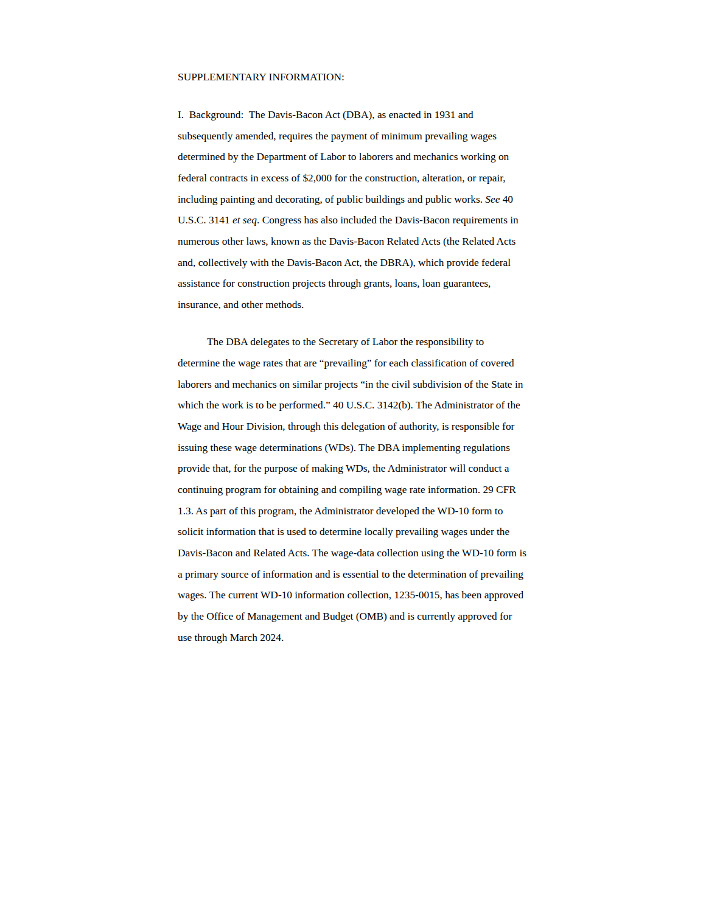SUPPLEMENTARY INFORMATION:
I. Background: The Davis-Bacon Act (DBA), as enacted in 1931 and subsequently amended, requires the payment of minimum prevailing wages determined by the Department of Labor to laborers and mechanics working on federal contracts in excess of $2,000 for the construction, alteration, or repair, including painting and decorating, of public buildings and public works. See 40 U.S.C. 3141 et seq. Congress has also included the Davis-Bacon requirements in numerous other laws, known as the Davis-Bacon Related Acts (the Related Acts and, collectively with the Davis-Bacon Act, the DBRA), which provide federal assistance for construction projects through grants, loans, loan guarantees, insurance, and other methods.
The DBA delegates to the Secretary of Labor the responsibility to determine the wage rates that are “prevailing” for each classification of covered laborers and mechanics on similar projects “in the civil subdivision of the State in which the work is to be performed.” 40 U.S.C. 3142(b). The Administrator of the Wage and Hour Division, through this delegation of authority, is responsible for issuing these wage determinations (WDs). The DBA implementing regulations provide that, for the purpose of making WDs, the Administrator will conduct a continuing program for obtaining and compiling wage rate information. 29 CFR 1.3. As part of this program, the Administrator developed the WD-10 form to solicit information that is used to determine locally prevailing wages under the Davis-Bacon and Related Acts. The wage-data collection using the WD-10 form is a primary source of information and is essential to the determination of prevailing wages. The current WD-10 information collection, 1235-0015, has been approved by the Office of Management and Budget (OMB) and is currently approved for use through March 2024.